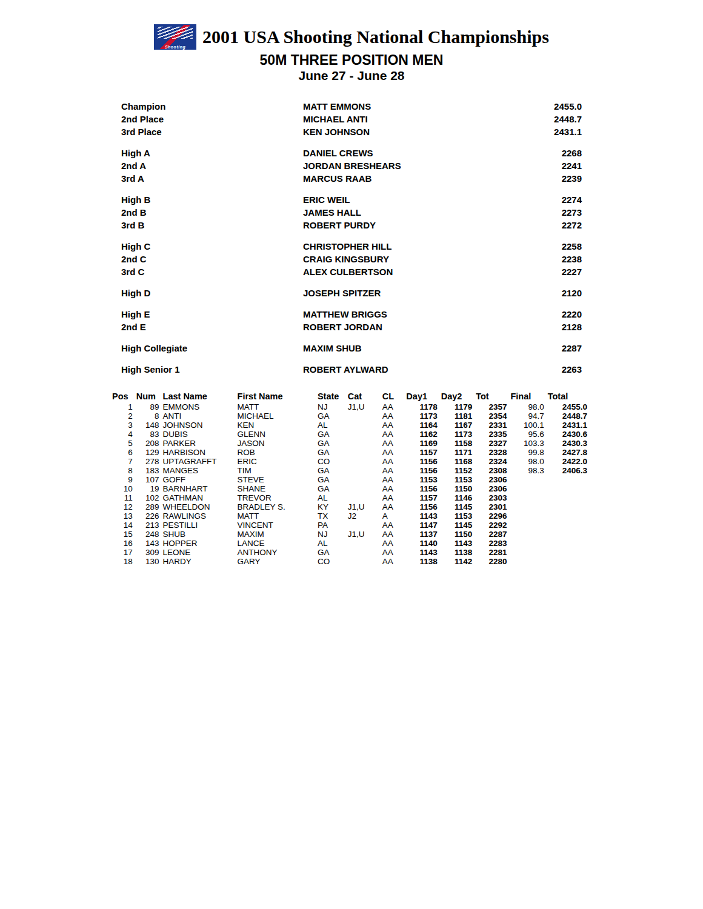Shooting
2001 USA Shooting National Championships
50M THREE POSITION MEN
June 27 - June 28
| Champion | MATT EMMONS | 2455.0 |
| 2nd Place | MICHAEL ANTI | 2448.7 |
| 3rd Place | KEN JOHNSON | 2431.1 |
| High A | DANIEL CREWS | 2268 |
| 2nd A | JORDAN BRESHEARS | 2241 |
| 3rd A | MARCUS RAAB | 2239 |
| High B | ERIC WEIL | 2274 |
| 2nd B | JAMES HALL | 2273 |
| 3rd B | ROBERT PURDY | 2272 |
| High C | CHRISTOPHER HILL | 2258 |
| 2nd C | CRAIG KINGSBURY | 2238 |
| 3rd C | ALEX CULBERTSON | 2227 |
| High D | JOSEPH SPITZER | 2120 |
| High E | MATTHEW BRIGGS | 2220 |
| 2nd E | ROBERT JORDAN | 2128 |
| High Collegiate | MAXIM SHUB | 2287 |
| High Senior 1 | ROBERT AYLWARD | 2263 |
| Pos | Num | Last Name | First Name | State | Cat | CL | Day1 | Day2 | Tot | Final | Total |
| --- | --- | --- | --- | --- | --- | --- | --- | --- | --- | --- | --- |
| 1 | 89 | EMMONS | MATT | NJ | J1,U | AA | 1178 | 1179 | 2357 | 98.0 | 2455.0 |
| 2 | 8 | ANTI | MICHAEL | GA | | AA | 1173 | 1181 | 2354 | 94.7 | 2448.7 |
| 3 | 148 | JOHNSON | KEN | AL | | AA | 1164 | 1167 | 2331 | 100.1 | 2431.1 |
| 4 | 83 | DUBIS | GLENN | GA | | AA | 1162 | 1173 | 2335 | 95.6 | 2430.6 |
| 5 | 208 | PARKER | JASON | GA | | AA | 1169 | 1158 | 2327 | 103.3 | 2430.3 |
| 6 | 129 | HARBISON | ROB | GA | | AA | 1157 | 1171 | 2328 | 99.8 | 2427.8 |
| 7 | 278 | UPTAGRAFFT | ERIC | CO | | AA | 1156 | 1168 | 2324 | 98.0 | 2422.0 |
| 8 | 183 | MANGES | TIM | GA | | AA | 1156 | 1152 | 2308 | 98.3 | 2406.3 |
| 9 | 107 | GOFF | STEVE | GA | | AA | 1153 | 1153 | 2306 | | |
| 10 | 19 | BARNHART | SHANE | GA | | AA | 1156 | 1150 | 2306 | | |
| 11 | 102 | GATHMAN | TREVOR | AL | | AA | 1157 | 1146 | 2303 | | |
| 12 | 289 | WHEELDON | BRADLEY S. | KY | J1,U | AA | 1156 | 1145 | 2301 | | |
| 13 | 226 | RAWLINGS | MATT | TX | J2 | A | 1143 | 1153 | 2296 | | |
| 14 | 213 | PESTILLI | VINCENT | PA | | AA | 1147 | 1145 | 2292 | | |
| 15 | 248 | SHUB | MAXIM | NJ | J1,U | AA | 1137 | 1150 | 2287 | | |
| 16 | 143 | HOPPER | LANCE | AL | | AA | 1140 | 1143 | 2283 | | |
| 17 | 309 | LEONE | ANTHONY | GA | | AA | 1143 | 1138 | 2281 | | |
| 18 | 130 | HARDY | GARY | CO | | AA | 1138 | 1142 | 2280 | | |